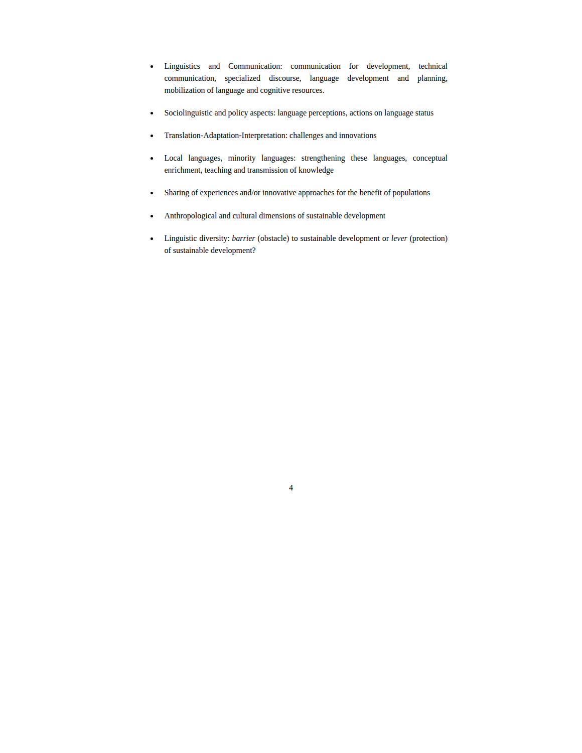Linguistics and Communication: communication for development, technical communication, specialized discourse, language development and planning, mobilization of language and cognitive resources.
Sociolinguistic and policy aspects: language perceptions, actions on language status
Translation-Adaptation-Interpretation: challenges and innovations
Local languages, minority languages: strengthening these languages, conceptual enrichment, teaching and transmission of knowledge
Sharing of experiences and/or innovative approaches for the benefit of populations
Anthropological and cultural dimensions of sustainable development
Linguistic diversity: barrier (obstacle) to sustainable development or lever (protection) of sustainable development?
4